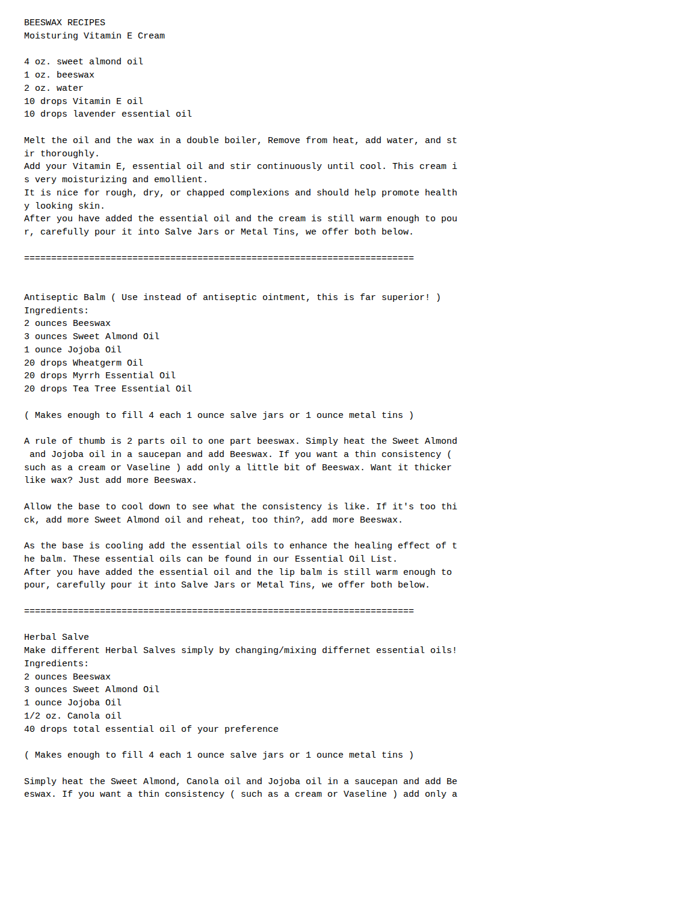BEESWAX RECIPES
Moisturing Vitamin E Cream

4 oz. sweet almond oil
1 oz. beeswax
2 oz. water
10 drops Vitamin E oil
10 drops lavender essential oil

Melt the oil and the wax in a double boiler, Remove from heat, add water, and st
ir thoroughly.
Add your Vitamin E, essential oil and stir continuously until cool. This cream i
s very moisturizing and emollient.
It is nice for rough, dry, or chapped complexions and should help promote health
y looking skin.
After you have added the essential oil and the cream is still warm enough to pou
r, carefully pour it into Salve Jars or Metal Tins, we offer both below.

========================================================================


Antiseptic Balm ( Use instead of antiseptic ointment, this is far superior! )
Ingredients:
2 ounces Beeswax
3 ounces Sweet Almond Oil
1 ounce Jojoba Oil
20 drops Wheatgerm Oil
20 drops Myrrh Essential Oil
20 drops Tea Tree Essential Oil

( Makes enough to fill 4 each 1 ounce salve jars or 1 ounce metal tins )

A rule of thumb is 2 parts oil to one part beeswax. Simply heat the Sweet Almond
 and Jojoba oil in a saucepan and add Beeswax. If you want a thin consistency (
such as a cream or Vaseline ) add only a little bit of Beeswax. Want it thicker
like wax? Just add more Beeswax.

Allow the base to cool down to see what the consistency is like. If it's too thi
ck, add more Sweet Almond oil and reheat, too thin?, add more Beeswax.

As the base is cooling add the essential oils to enhance the healing effect of t
he balm. These essential oils can be found in our Essential Oil List.
After you have added the essential oil and the lip balm is still warm enough to
pour, carefully pour it into Salve Jars or Metal Tins, we offer both below.

========================================================================

Herbal Salve
Make different Herbal Salves simply by changing/mixing differnet essential oils!
Ingredients:
2 ounces Beeswax
3 ounces Sweet Almond Oil
1 ounce Jojoba Oil
1/2 oz. Canola oil
40 drops total essential oil of your preference

( Makes enough to fill 4 each 1 ounce salve jars or 1 ounce metal tins )

Simply heat the Sweet Almond, Canola oil and Jojoba oil in a saucepan and add Be
eswax. If you want a thin consistency ( such as a cream or Vaseline ) add only a